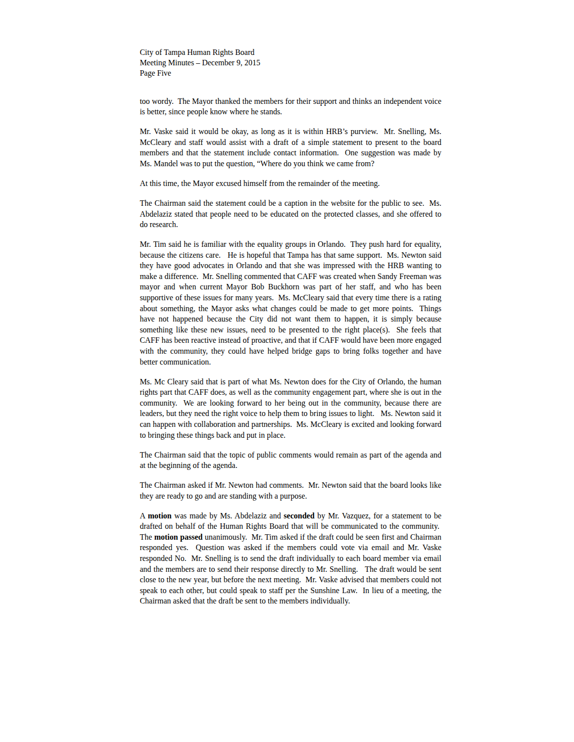City of Tampa Human Rights Board
Meeting Minutes – December 9, 2015
Page Five
too wordy. The Mayor thanked the members for their support and thinks an independent voice is better, since people know where he stands.
Mr. Vaske said it would be okay, as long as it is within HRB’s purview. Mr. Snelling, Ms. McCleary and staff would assist with a draft of a simple statement to present to the board members and that the statement include contact information. One suggestion was made by Ms. Mandel was to put the question, “Where do you think we came from?
At this time, the Mayor excused himself from the remainder of the meeting.
The Chairman said the statement could be a caption in the website for the public to see. Ms. Abdelaziz stated that people need to be educated on the protected classes, and she offered to do research.
Mr. Tim said he is familiar with the equality groups in Orlando. They push hard for equality, because the citizens care. He is hopeful that Tampa has that same support. Ms. Newton said they have good advocates in Orlando and that she was impressed with the HRB wanting to make a difference. Mr. Snelling commented that CAFF was created when Sandy Freeman was mayor and when current Mayor Bob Buckhorn was part of her staff, and who has been supportive of these issues for many years. Ms. McCleary said that every time there is a rating about something, the Mayor asks what changes could be made to get more points. Things have not happened because the City did not want them to happen, it is simply because something like these new issues, need to be presented to the right place(s). She feels that CAFF has been reactive instead of proactive, and that if CAFF would have been more engaged with the community, they could have helped bridge gaps to bring folks together and have better communication.
Ms. Mc Cleary said that is part of what Ms. Newton does for the City of Orlando, the human rights part that CAFF does, as well as the community engagement part, where she is out in the community. We are looking forward to her being out in the community, because there are leaders, but they need the right voice to help them to bring issues to light. Ms. Newton said it can happen with collaboration and partnerships. Ms. McCleary is excited and looking forward to bringing these things back and put in place.
The Chairman said that the topic of public comments would remain as part of the agenda and at the beginning of the agenda.
The Chairman asked if Mr. Newton had comments. Mr. Newton said that the board looks like they are ready to go and are standing with a purpose.
A motion was made by Ms. Abdelaziz and seconded by Mr. Vazquez, for a statement to be drafted on behalf of the Human Rights Board that will be communicated to the community. The motion passed unanimously. Mr. Tim asked if the draft could be seen first and Chairman responded yes. Question was asked if the members could vote via email and Mr. Vaske responded No. Mr. Snelling is to send the draft individually to each board member via email and the members are to send their response directly to Mr. Snelling. The draft would be sent close to the new year, but before the next meeting. Mr. Vaske advised that members could not speak to each other, but could speak to staff per the Sunshine Law. In lieu of a meeting, the Chairman asked that the draft be sent to the members individually.